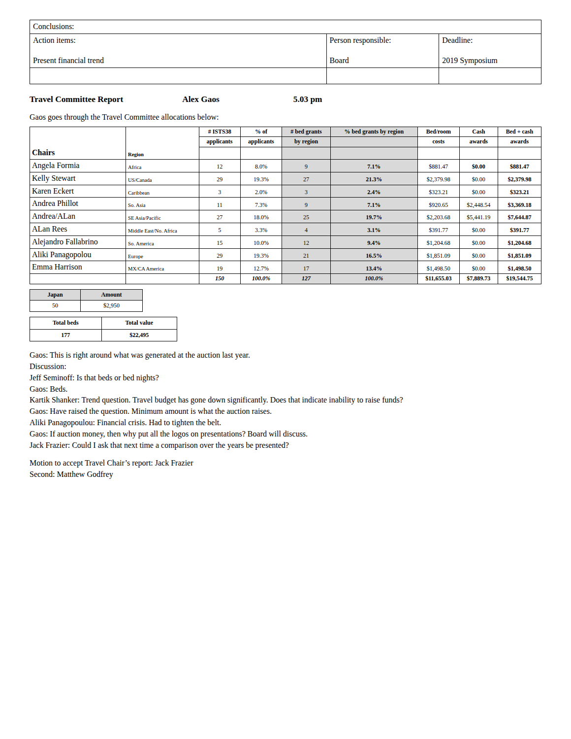| Conclusions: |
| Action items: Present financial trend | Person responsible: Board | Deadline: 2019 Symposium |
Travel Committee ReportAlex Gaos 5.03 pm
Gaos goes through the Travel Committee allocations below:
| | | # ISTS38 | % of | # bed grants | % bed grants by region | Bed/room | Cash | Bed + cash |
| --- | --- | --- | --- | --- | --- | --- | --- | --- |
| applicants | applicants | by region | | costs | awards | awards |
| Chairs | Region | | | | | | | |
| Angela Formia | Africa | 12 | 8.0% | 9 | 7.1% | $881.47 | $0.00 | $881.47 |
| Kelly Stewart | US/Canada | 29 | 19.3% | 27 | 21.3% | $2,379.98 | $0.00 | $2,379.98 |
| Karen Eckert | Caribbean | 3 | 2.0% | 3 | 2.4% | $323.21 | $0.00 | $323.21 |
| Andrea Phillot | So. Asia | 11 | 7.3% | 9 | 7.1% | $920.65 | $2,448.54 | $3,369.18 |
| Andrea/ALan | SE Asia/Pacific | 27 | 18.0% | 25 | 19.7% | $2,203.68 | $5,441.19 | $7,644.87 |
| ALan Rees | Middle East/No. Africa | 5 | 3.3% | 4 | 3.1% | $391.77 | $0.00 | $391.77 |
| Alejandro Fallabrino | So. America | 15 | 10.0% | 12 | 9.4% | $1,204.68 | $0.00 | $1,204.68 |
| Aliki Panagopolou | Europe | 29 | 19.3% | 21 | 16.5% | $1,851.09 | $0.00 | $1,851.09 |
| Emma Harrison | MX/CA America | 19 | 12.7% | 17 | 13.4% | $1,498.50 | $0.00 | $1,498.50 |
| | | 150 | 100.0% | 127 | 100.0% | $11,655.03 | $7,889.73 | $19,544.75 |
| Japan | Amount |
| --- | --- |
| 50 | $2,950 |
| Total beds | Total value |
| --- | --- |
| 177 | $22,495 |
Gaos: This is right around what was generated at the auction last year.
Discussion:
Jeff Seminoff: Is that beds or bed nights?
Gaos: Beds.
Kartik Shanker: Trend question. Travel budget has gone down significantly. Does that indicate inability to raise funds?
Gaos: Have raised the question. Minimum amount is what the auction raises.
Aliki Panagopoulou: Financial crisis. Had to tighten the belt.
Gaos: If auction money, then why put all the logos on presentations? Board will discuss.
Jack Frazier: Could I ask that next time a comparison over the years be presented?
Motion to accept Travel Chair’s report: Jack Frazier
Second: Matthew Godfrey